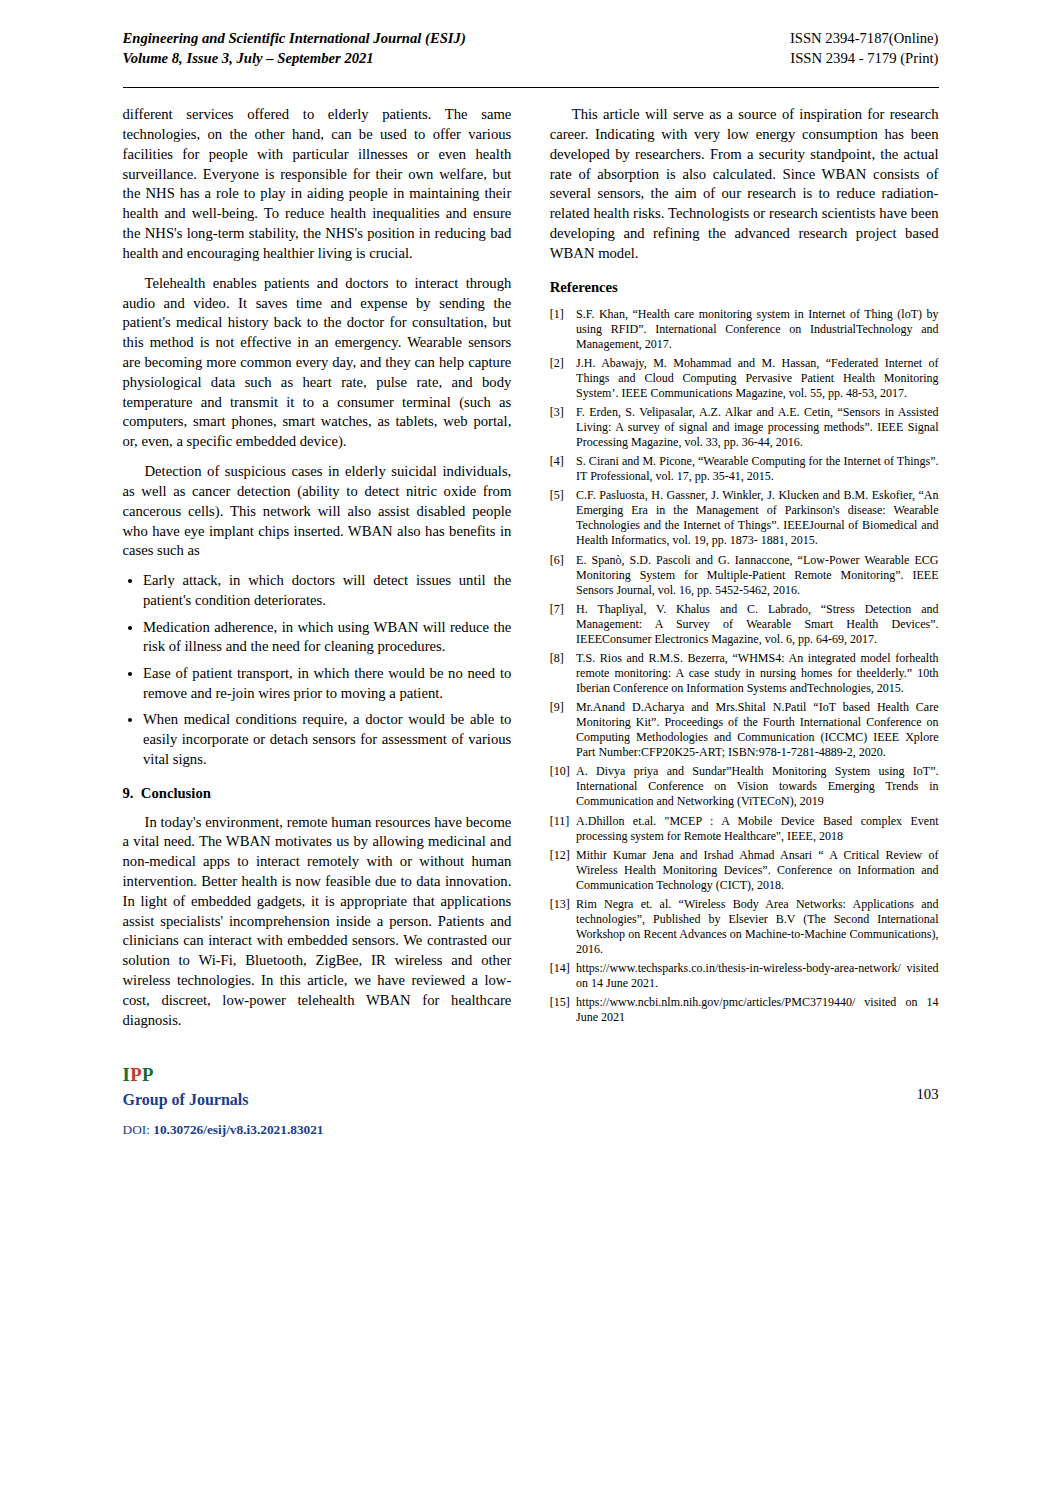Engineering and Scientific International Journal (ESIJ)
Volume 8, Issue 3, July – September 2021
ISSN 2394-7187(Online)
ISSN 2394 - 7179 (Print)
different services offered to elderly patients. The same technologies, on the other hand, can be used to offer various facilities for people with particular illnesses or even health surveillance. Everyone is responsible for their own welfare, but the NHS has a role to play in aiding people in maintaining their health and well-being. To reduce health inequalities and ensure the NHS's long-term stability, the NHS's position in reducing bad health and encouraging healthier living is crucial.
Telehealth enables patients and doctors to interact through audio and video. It saves time and expense by sending the patient's medical history back to the doctor for consultation, but this method is not effective in an emergency. Wearable sensors are becoming more common every day, and they can help capture physiological data such as heart rate, pulse rate, and body temperature and transmit it to a consumer terminal (such as computers, smart phones, smart watches, as tablets, web portal, or, even, a specific embedded device).
Detection of suspicious cases in elderly suicidal individuals, as well as cancer detection (ability to detect nitric oxide from cancerous cells). This network will also assist disabled people who have eye implant chips inserted. WBAN also has benefits in cases such as
Early attack, in which doctors will detect issues until the patient's condition deteriorates.
Medication adherence, in which using WBAN will reduce the risk of illness and the need for cleaning procedures.
Ease of patient transport, in which there would be no need to remove and re-join wires prior to moving a patient.
When medical conditions require, a doctor would be able to easily incorporate or detach sensors for assessment of various vital signs.
9. Conclusion
In today's environment, remote human resources have become a vital need. The WBAN motivates us by allowing medicinal and non-medical apps to interact remotely with or without human intervention. Better health is now feasible due to data innovation. In light of embedded gadgets, it is appropriate that applications assist specialists' incomprehension inside a person. Patients and clinicians can interact with embedded sensors. We contrasted our solution to Wi-Fi, Bluetooth, ZigBee, IR wireless and other wireless technologies. In this article, we have reviewed a low-cost, discreet, low-power telehealth WBAN for healthcare diagnosis.
This article will serve as a source of inspiration for research career. Indicating with very low energy consumption has been developed by researchers. From a security standpoint, the actual rate of absorption is also calculated. Since WBAN consists of several sensors, the aim of our research is to reduce radiation-related health risks. Technologists or research scientists have been developing and refining the advanced research project based WBAN model.
References
S.F. Khan, “Health care monitoring system in Internet of Thing (loT) by using RFID”. International Conference on IndustrialTechnology and Management, 2017.
J.H. Abawajy, M. Mohammad and M. Hassan, “Federated Internet of Things and Cloud Computing Pervasive Patient Health Monitoring System’. IEEE Communications Magazine, vol. 55, pp. 48-53, 2017.
F. Erden, S. Velipasalar, A.Z. Alkar and A.E. Cetin, “Sensors in Assisted Living: A survey of signal and image processing methods”. IEEE Signal Processing Magazine, vol. 33, pp. 36-44, 2016.
S. Cirani and M. Picone, “Wearable Computing for the Internet of Things”. IT Professional, vol. 17, pp. 35-41, 2015.
C.F. Pasluosta, H. Gassner, J. Winkler, J. Klucken and B.M. Eskofier, “An Emerging Era in the Management of Parkinson's disease: Wearable Technologies and the Internet of Things”. IEEEJournal of Biomedical and Health Informatics, vol. 19, pp. 1873- 1881, 2015.
E. Spanò, S.D. Pascoli and G. Iannaccone, “Low-Power Wearable ECG Monitoring System for Multiple-Patient Remote Monitoring”. IEEE Sensors Journal, vol. 16, pp. 5452-5462, 2016.
H. Thapliyal, V. Khalus and C. Labrado, “Stress Detection and Management: A Survey of Wearable Smart Health Devices”. IEEEConsumer Electronics Magazine, vol. 6, pp. 64-69, 2017.
T.S. Rios and R.M.S. Bezerra, “WHMS4: An integrated model forhealth remote monitoring: A case study in nursing homes for theelderly.” 10th Iberian Conference on Information Systems andTechnologies, 2015.
Mr.Anand D.Acharya and Mrs.Shital N.Patil “IoT based Health Care Monitoring Kit”. Proceedings of the Fourth International Conference on Computing Methodologies and Communication (ICCMC) IEEE Xplore Part Number:CFP20K25-ART; ISBN:978-1-7281-4889-2, 2020.
A. Divya priya and Sundar”Health Monitoring System using IoT”. International Conference on Vision towards Emerging Trends in Communication and Networking (ViTECoN), 2019
A.Dhillon et.al. "MCEP : A Mobile Device Based complex Event processing system for Remote Healthcare", IEEE, 2018
Mithir Kumar Jena and Irshad Ahmad Ansari “ A Critical Review of Wireless Health Monitoring Devices”. Conference on Information and Communication Technology (CICT), 2018.
Rim Negra et. al. “Wireless Body Area Networks: Applications and technologies”, Published by Elsevier B.V (The Second International Workshop on Recent Advances on Machine-to-Machine Communications), 2016.
https://www.techsparks.co.in/thesis-in-wireless-body-area-network/ visited on 14 June 2021.
https://www.ncbi.nlm.nih.gov/pmc/articles/PMC3719440/ visited on 14 June 2021
IPP
Group of Journals
103
DOI: 10.30726/esij/v8.i3.2021.83021